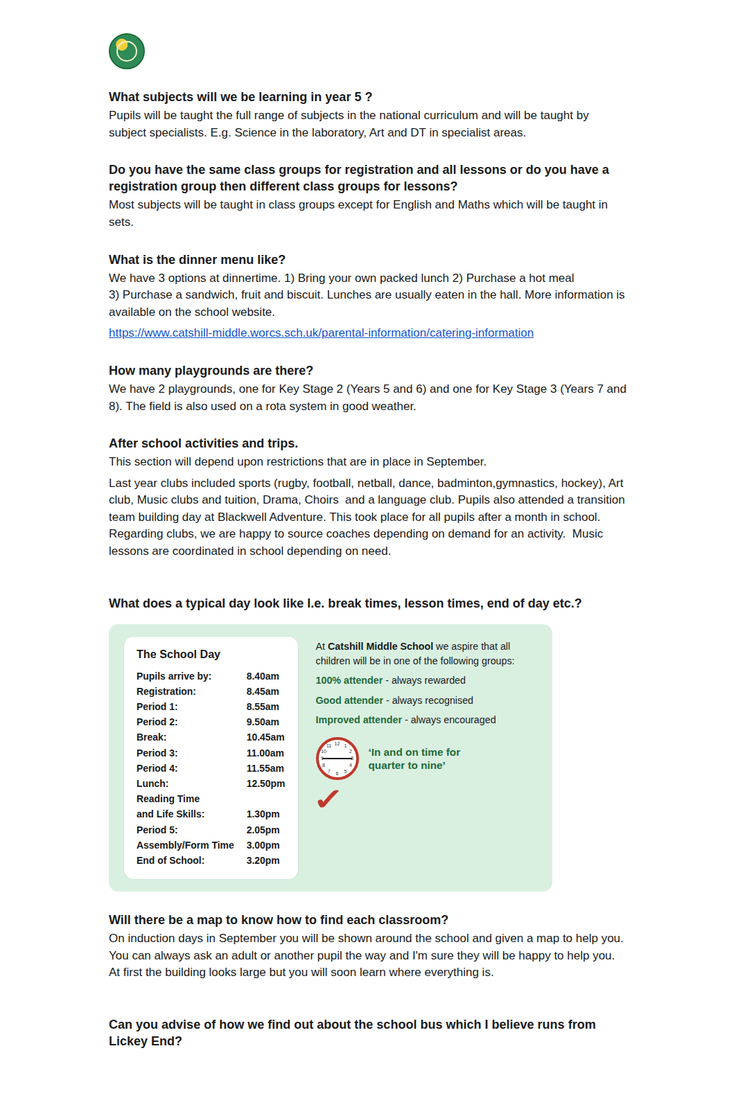What subjects will we be learning in year 5 ?
Pupils will be taught the full range of subjects in the national curriculum and will be taught by subject specialists. E.g. Science in the laboratory, Art and DT in specialist areas.
Do you have the same class groups for registration and all lessons or do you have a registration group then different class groups for lessons?
Most subjects will be taught in class groups except for English and Maths which will be taught in sets.
What is the dinner menu like?
We have 3 options at dinnertime. 1) Bring your own packed lunch 2) Purchase a hot meal
3) Purchase a sandwich, fruit and biscuit. Lunches are usually eaten in the hall. More information is available on the school website.
https://www.catshill-middle.worcs.sch.uk/parental-information/catering-information
How many playgrounds are there?
We have 2 playgrounds, one for Key Stage 2 (Years 5 and 6) and one for Key Stage 3 (Years 7 and 8). The field is also used on a rota system in good weather.
After school activities and trips.
This section will depend upon restrictions that are in place in September.
Last year clubs included sports (rugby, football, netball, dance, badminton,gymnastics, hockey), Art club, Music clubs and tuition, Drama, Choirs and a language club. Pupils also attended a transition team building day at Blackwell Adventure. This took place for all pupils after a month in school. Regarding clubs, we are happy to source coaches depending on demand for an activity. Music lessons are coordinated in school depending on need.
What does a typical day look like I.e. break times, lesson times, end of day etc.?
The School Day
| Pupils arrive by: | 8.40am |
| Registration: | 8.45am |
| Period 1: | 8.55am |
| Period 2: | 9.50am |
| Break: | 10.45am |
| Period 3: | 11.00am |
| Period 4: | 11.55am |
| Lunch: | 12.50pm |
| Reading Time | |
| and Life Skills: | 1.30pm |
| Period 5: | 2.05pm |
| Assembly/Form Time | 3.00pm |
| End of School: | 3.20pm |
At Catshill Middle School we aspire that all children will be in one of the following groups:
100% attender - always rewarded
Good attender - always recognised
Improved attender - always encouraged
12123 4567 891011
‘In and on time for
quarter to nine’
✓
Will there be a map to know how to find each classroom?
On induction days in September you will be shown around the school and given a map to help you. You can always ask an adult or another pupil the way and I'm sure they will be happy to help you. At first the building looks large but you will soon learn where everything is.
Can you advise of how we find out about the school bus which I believe runs from Lickey End?